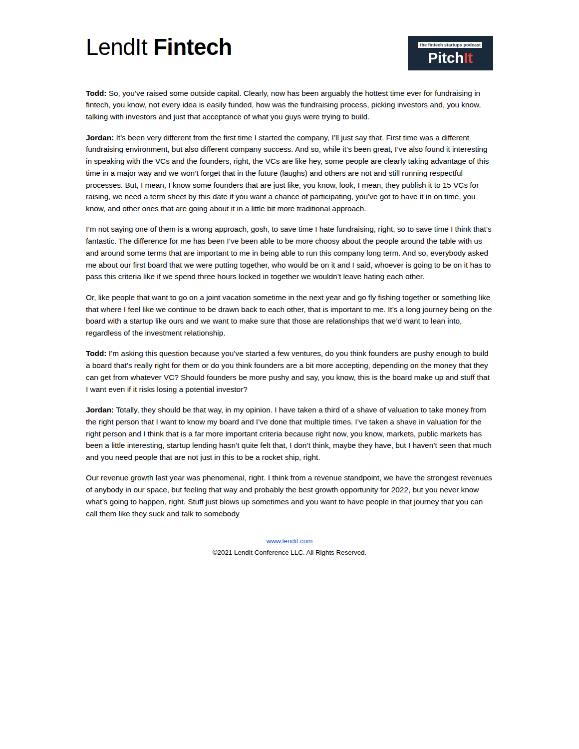LendIt Fintech
the fintech startups podcast
PitchIt
Todd: So, you’ve raised some outside capital. Clearly, now has been arguably the hottest time ever for fundraising in fintech, you know, not every idea is easily funded, how was the fundraising process, picking investors and, you know, talking with investors and just that acceptance of what you guys were trying to build.
Jordan: It’s been very different from the first time I started the company, I’ll just say that. First time was a different fundraising environment, but also different company success. And so, while it’s been great, I’ve also found it interesting in speaking with the VCs and the founders, right, the VCs are like hey, some people are clearly taking advantage of this time in a major way and we won’t forget that in the future (laughs) and others are not and still running respectful processes. But, I mean, I know some founders that are just like, you know, look, I mean, they publish it to 15 VCs for raising, we need a term sheet by this date if you want a chance of participating, you’ve got to have it in on time, you know, and other ones that are going about it in a little bit more traditional approach.
I’m not saying one of them is a wrong approach, gosh, to save time I hate fundraising, right, so to save time I think that’s fantastic. The difference for me has been I’ve been able to be more choosy about the people around the table with us and around some terms that are important to me in being able to run this company long term. And so, everybody asked me about our first board that we were putting together, who would be on it and I said, whoever is going to be on it has to pass this criteria like if we spend three hours locked in together we wouldn’t leave hating each other.
Or, like people that want to go on a joint vacation sometime in the next year and go fly fishing together or something like that where I feel like we continue to be drawn back to each other, that is important to me. It’s a long journey being on the board with a startup like ours and we want to make sure that those are relationships that we’d want to lean into, regardless of the investment relationship.
Todd: I’m asking this question because you’ve started a few ventures, do you think founders are pushy enough to build a board that’s really right for them or do you think founders are a bit more accepting, depending on the money that they can get from whatever VC? Should founders be more pushy and say, you know, this is the board make up and stuff that I want even if it risks losing a potential investor?
Jordan: Totally, they should be that way, in my opinion. I have taken a third of a shave of valuation to take money from the right person that I want to know my board and I’ve done that multiple times. I’ve taken a shave in valuation for the right person and I think that is a far more important criteria because right now, you know, markets, public markets has been a little interesting, startup lending hasn’t quite felt that, I don’t think, maybe they have, but I haven’t seen that much and you need people that are not just in this to be a rocket ship, right.
Our revenue growth last year was phenomenal, right. I think from a revenue standpoint, we have the strongest revenues of anybody in our space, but feeling that way and probably the best growth opportunity for 2022, but you never know what’s going to happen, right. Stuff just blows up sometimes and you want to have people in that journey that you can call them like they suck and talk to somebody
www.lendit.com
©2021 LendIt Conference LLC. All Rights Reserved.